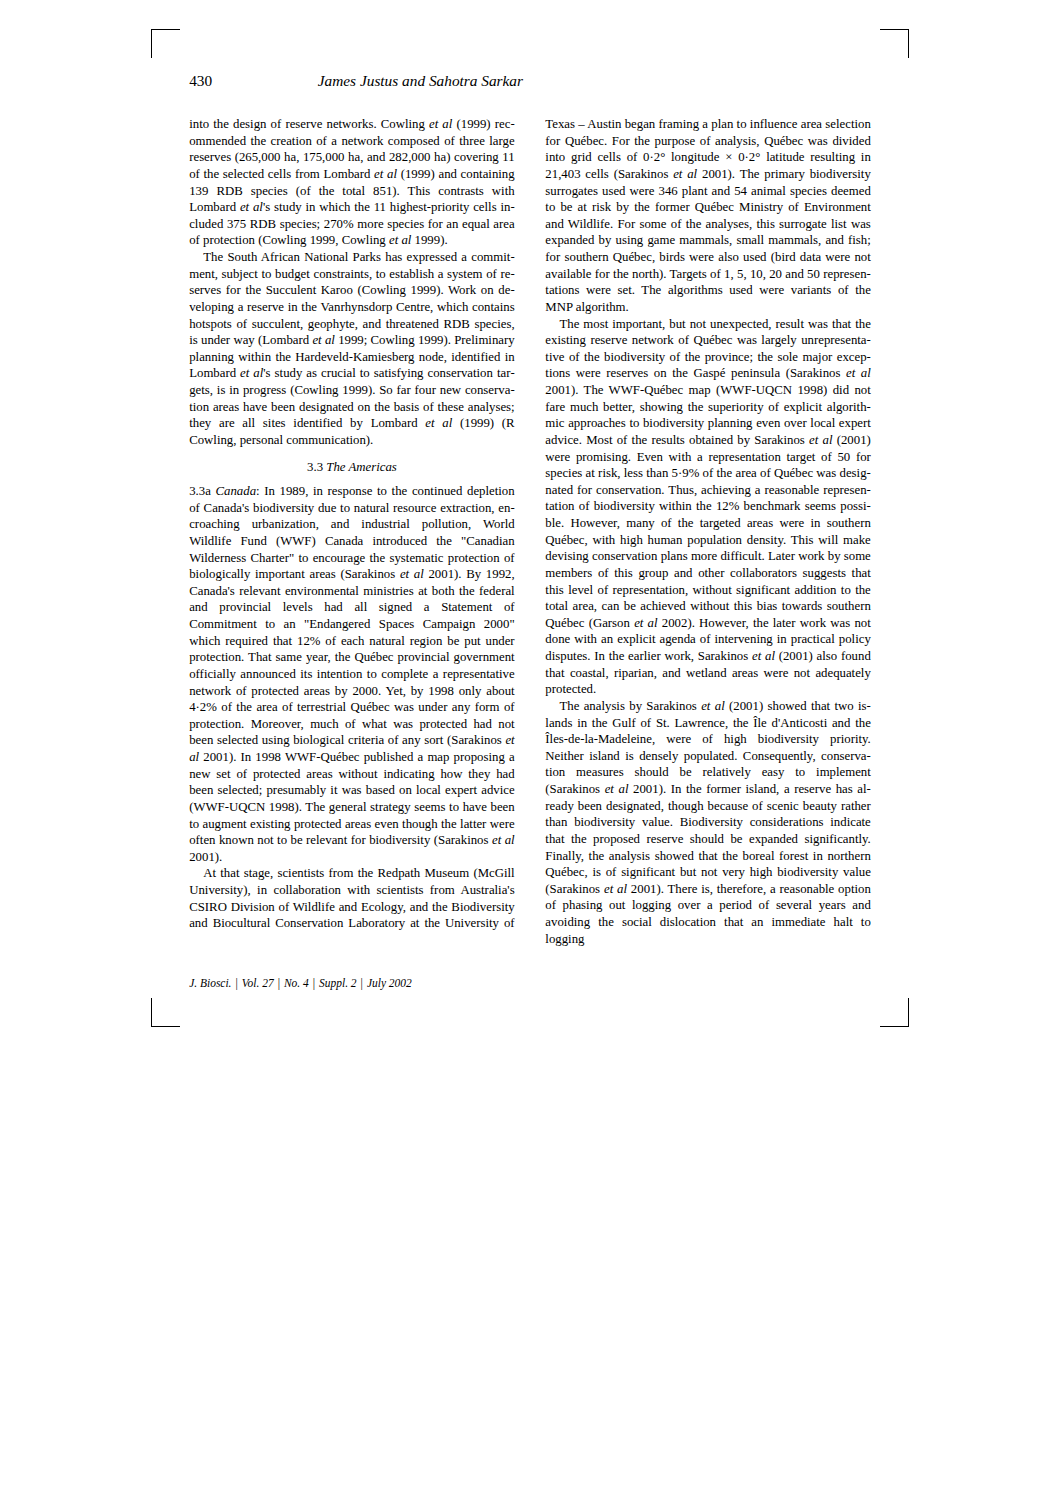430 James Justus and Sahotra Sarkar
into the design of reserve networks. Cowling et al (1999) recommended the creation of a network composed of three large reserves (265,000 ha, 175,000 ha, and 282,000 ha) covering 11 of the selected cells from Lombard et al (1999) and containing 139 RDB species (of the total 851). This contrasts with Lombard et al's study in which the 11 highest-priority cells included 375 RDB species; 270% more species for an equal area of protection (Cowling 1999, Cowling et al 1999).
The South African National Parks has expressed a commitment, subject to budget constraints, to establish a system of reserves for the Succulent Karoo (Cowling 1999). Work on developing a reserve in the Vanrhynsdorp Centre, which contains hotspots of succulent, geophyte, and threatened RDB species, is under way (Lombard et al 1999; Cowling 1999). Preliminary planning within the Hardeveld-Kamiesberg node, identified in Lombard et al's study as crucial to satisfying conservation targets, is in progress (Cowling 1999). So far four new conservation areas have been designated on the basis of these analyses; they are all sites identified by Lombard et al (1999) (R Cowling, personal communication).
3.3 The Americas
3.3a Canada: In 1989, in response to the continued depletion of Canada's biodiversity due to natural resource extraction, encroaching urbanization, and industrial pollution, World Wildlife Fund (WWF) Canada introduced the "Canadian Wilderness Charter" to encourage the systematic protection of biologically important areas (Sarakinos et al 2001). By 1992, Canada's relevant environmental ministries at both the federal and provincial levels had all signed a Statement of Commitment to an "Endangered Spaces Campaign 2000" which required that 12% of each natural region be put under protection. That same year, the Québec provincial government officially announced its intention to complete a representative network of protected areas by 2000. Yet, by 1998 only about 4·2% of the area of terrestrial Québec was under any form of protection. Moreover, much of what was protected had not been selected using biological criteria of any sort (Sarakinos et al 2001). In 1998 WWF-Québec published a map proposing a new set of protected areas without indicating how they had been selected; presumably it was based on local expert advice (WWF-UQCN 1998). The general strategy seems to have been to augment existing protected areas even though the latter were often known not to be relevant for biodiversity (Sarakinos et al 2001).
At that stage, scientists from the Redpath Museum (McGill University), in collaboration with scientists from Australia's CSIRO Division of Wildlife and Ecology, and the Biodiversity and Biocultural Conservation Laboratory at the University of Texas – Austin began framing a plan to influence area selection for Québec. For the purpose of analysis, Québec was divided into grid cells of 0·2° longitude × 0·2° latitude resulting in 21,403 cells (Sarakinos et al 2001). The primary biodiversity surrogates used were 346 plant and 54 animal species deemed to be at risk by the former Québec Ministry of Environment and Wildlife. For some of the analyses, this surrogate list was expanded by using game mammals, small mammals, and fish; for southern Québec, birds were also used (bird data were not available for the north). Targets of 1, 5, 10, 20 and 50 representations were set. The algorithms used were variants of the MNP algorithm.
The most important, but not unexpected, result was that the existing reserve network of Québec was largely unrepresentative of the biodiversity of the province; the sole major exceptions were reserves on the Gaspé peninsula (Sarakinos et al 2001). The WWF-Québec map (WWF-UQCN 1998) did not fare much better, showing the superiority of explicit algorithmic approaches to biodiversity planning even over local expert advice. Most of the results obtained by Sarakinos et al (2001) were promising. Even with a representation target of 50 for species at risk, less than 5·9% of the area of Québec was designated for conservation. Thus, achieving a reasonable representation of biodiversity within the 12% benchmark seems possible. However, many of the targeted areas were in southern Québec, with high human population density. This will make devising conservation plans more difficult. Later work by some members of this group and other collaborators suggests that this level of representation, without significant addition to the total area, can be achieved without this bias towards southern Québec (Garson et al 2002). However, the later work was not done with an explicit agenda of intervening in practical policy disputes. In the earlier work, Sarakinos et al (2001) also found that coastal, riparian, and wetland areas were not adequately protected.
The analysis by Sarakinos et al (2001) showed that two islands in the Gulf of St. Lawrence, the Île d'Anticosti and the Îles-de-la-Madeleine, were of high biodiversity priority. Neither island is densely populated. Consequently, conservation measures should be relatively easy to implement (Sarakinos et al 2001). In the former island, a reserve has already been designated, though because of scenic beauty rather than biodiversity value. Biodiversity considerations indicate that the proposed reserve should be expanded significantly. Finally, the analysis showed that the boreal forest in northern Québec, is of significant but not very high biodiversity value (Sarakinos et al 2001). There is, therefore, a reasonable option of phasing out logging over a period of several years and avoiding the social dislocation that an immediate halt to logging
J. Biosci.|Vol. 27|No. 4|Suppl. 2|July 2002